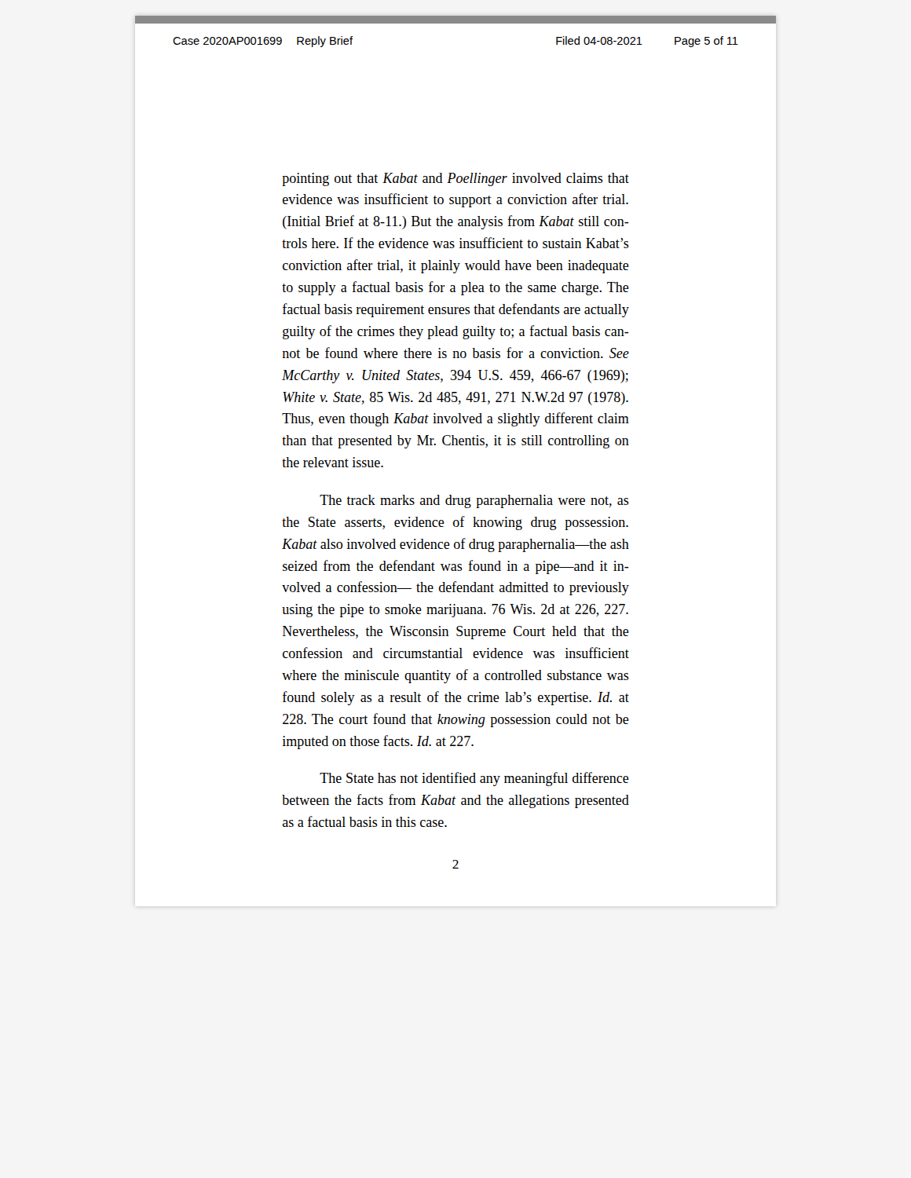Case 2020AP001699 Reply Brief Filed 04-08-2021 Page 5 of 11
pointing out that Kabat and Poellinger involved claims that evidence was insufficient to support a conviction after trial. (Initial Brief at 8-11.) But the analysis from Kabat still controls here. If the evidence was insufficient to sustain Kabat’s conviction after trial, it plainly would have been inadequate to supply a factual basis for a plea to the same charge. The factual basis requirement ensures that defendants are actually guilty of the crimes they plead guilty to; a factual basis cannot be found where there is no basis for a conviction. See McCarthy v. United States, 394 U.S. 459, 466-67 (1969); White v. State, 85 Wis. 2d 485, 491, 271 N.W.2d 97 (1978). Thus, even though Kabat involved a slightly different claim than that presented by Mr. Chentis, it is still controlling on the relevant issue.
The track marks and drug paraphernalia were not, as the State asserts, evidence of knowing drug possession. Kabat also involved evidence of drug paraphernalia—the ash seized from the defendant was found in a pipe—and it involved a confession— the defendant admitted to previously using the pipe to smoke marijuana. 76 Wis. 2d at 226, 227. Nevertheless, the Wisconsin Supreme Court held that the confession and circumstantial evidence was insufficient where the miniscule quantity of a controlled substance was found solely as a result of the crime lab’s expertise. Id. at 228. The court found that knowing possession could not be imputed on those facts. Id. at 227.
The State has not identified any meaningful difference between the facts from Kabat and the allegations presented as a factual basis in this case.
2